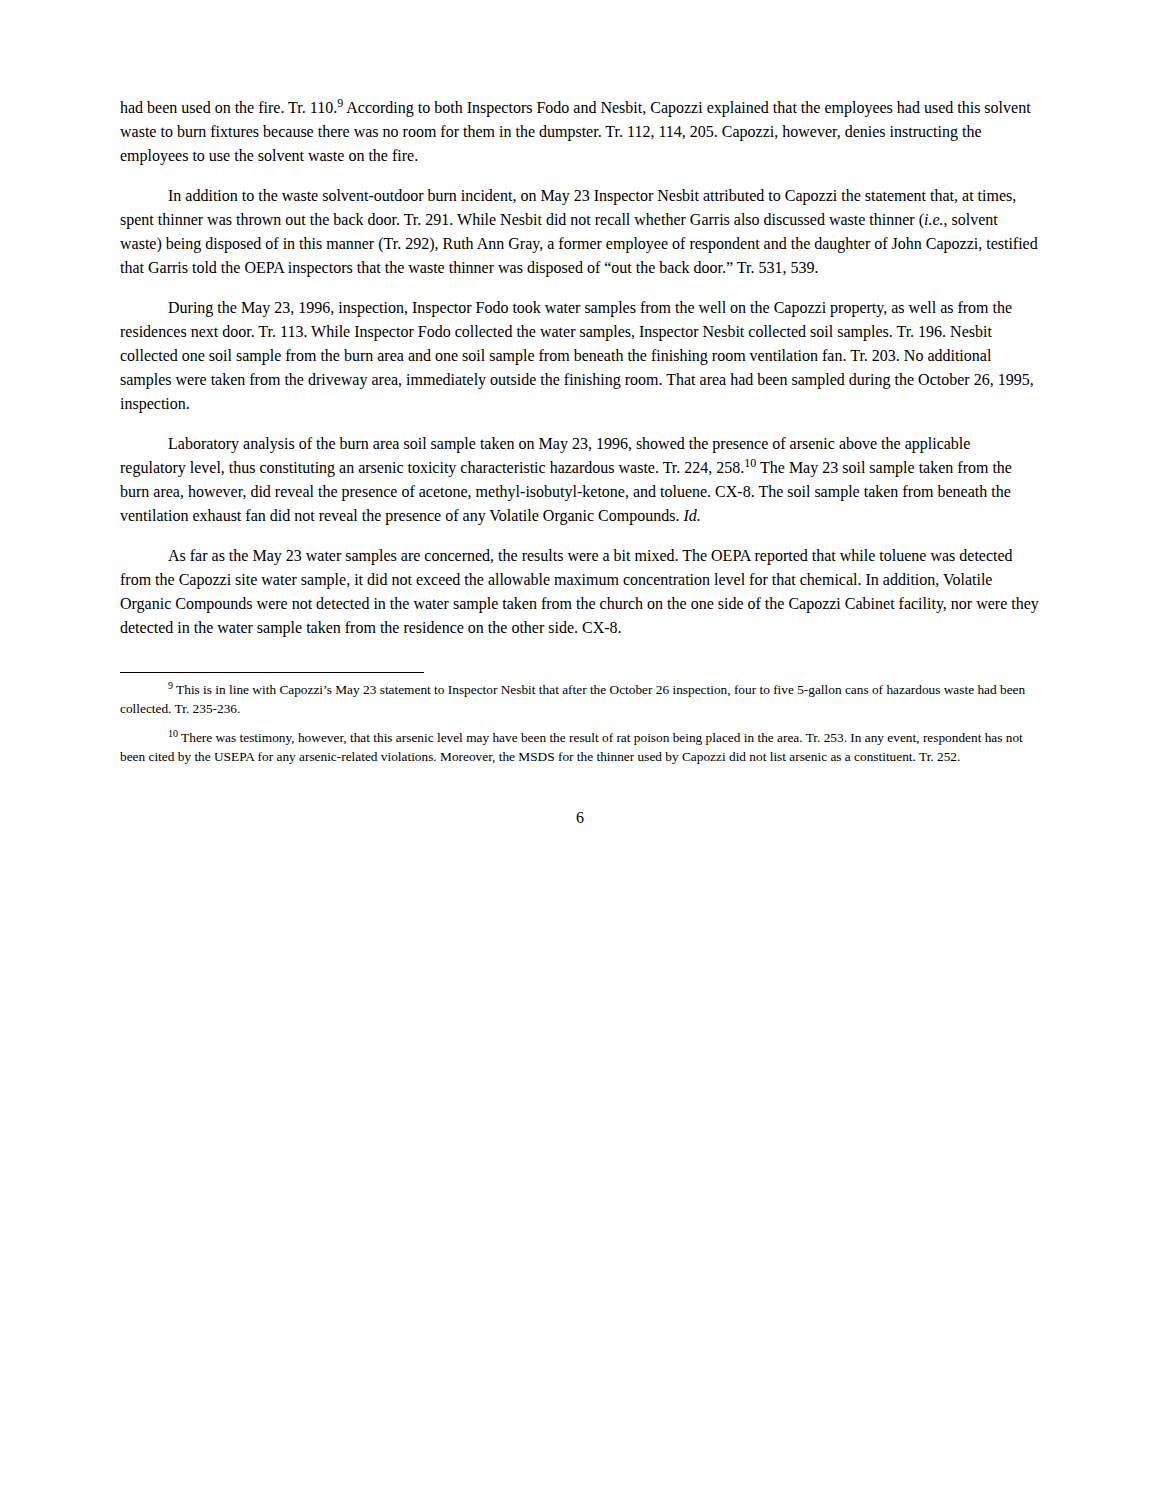had been used on the fire. Tr. 110.9 According to both Inspectors Fodo and Nesbit, Capozzi explained that the employees had used this solvent waste to burn fixtures because there was no room for them in the dumpster. Tr. 112, 114, 205. Capozzi, however, denies instructing the employees to use the solvent waste on the fire.
In addition to the waste solvent-outdoor burn incident, on May 23 Inspector Nesbit attributed to Capozzi the statement that, at times, spent thinner was thrown out the back door. Tr. 291. While Nesbit did not recall whether Garris also discussed waste thinner (i.e., solvent waste) being disposed of in this manner (Tr. 292), Ruth Ann Gray, a former employee of respondent and the daughter of John Capozzi, testified that Garris told the OEPA inspectors that the waste thinner was disposed of “out the back door.” Tr. 531, 539.
During the May 23, 1996, inspection, Inspector Fodo took water samples from the well on the Capozzi property, as well as from the residences next door. Tr. 113. While Inspector Fodo collected the water samples, Inspector Nesbit collected soil samples. Tr. 196. Nesbit collected one soil sample from the burn area and one soil sample from beneath the finishing room ventilation fan. Tr. 203. No additional samples were taken from the driveway area, immediately outside the finishing room. That area had been sampled during the October 26, 1995, inspection.
Laboratory analysis of the burn area soil sample taken on May 23, 1996, showed the presence of arsenic above the applicable regulatory level, thus constituting an arsenic toxicity characteristic hazardous waste. Tr. 224, 258.10 The May 23 soil sample taken from the burn area, however, did reveal the presence of acetone, methyl-isobutyl-ketone, and toluene. CX-8. The soil sample taken from beneath the ventilation exhaust fan did not reveal the presence of any Volatile Organic Compounds. Id.
As far as the May 23 water samples are concerned, the results were a bit mixed. The OEPA reported that while toluene was detected from the Capozzi site water sample, it did not exceed the allowable maximum concentration level for that chemical. In addition, Volatile Organic Compounds were not detected in the water sample taken from the church on the one side of the Capozzi Cabinet facility, nor were they detected in the water sample taken from the residence on the other side. CX-8.
9 This is in line with Capozzi’s May 23 statement to Inspector Nesbit that after the October 26 inspection, four to five 5-gallon cans of hazardous waste had been collected. Tr. 235-236.
10 There was testimony, however, that this arsenic level may have been the result of rat poison being placed in the area. Tr. 253. In any event, respondent has not been cited by the USEPA for any arsenic-related violations. Moreover, the MSDS for the thinner used by Capozzi did not list arsenic as a constituent. Tr. 252.
6